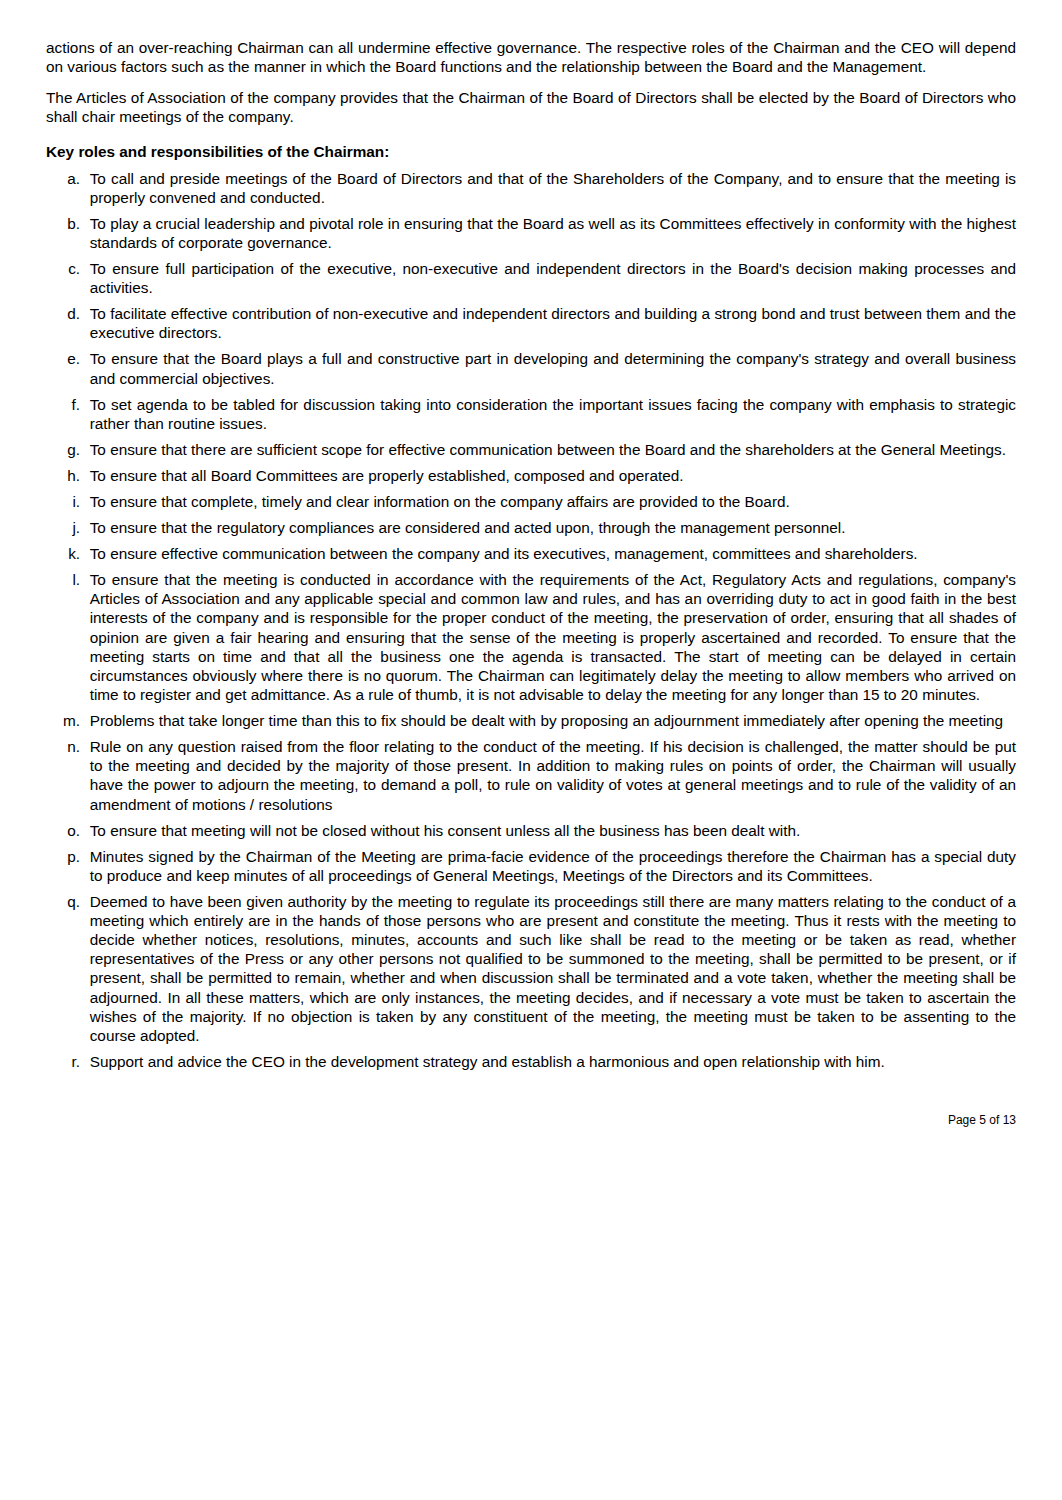actions of an over-reaching Chairman can all undermine effective governance. The respective roles of the Chairman and the CEO will depend on various factors such as the manner in which the Board functions and the relationship between the Board and the Management.
The Articles of Association of the company provides that the Chairman of the Board of Directors shall be elected by the Board of Directors who shall chair meetings of the company.
Key roles and responsibilities of the Chairman:
To call and preside meetings of the Board of Directors and that of the Shareholders of the Company, and to ensure that the meeting is properly convened and conducted.
To play a crucial leadership and pivotal role in ensuring that the Board as well as its Committees effectively in conformity with the highest standards of corporate governance.
To ensure full participation of the executive, non-executive and independent directors in the Board's decision making processes and activities.
To facilitate effective contribution of non-executive and independent directors and building a strong bond and trust between them and the executive directors.
To ensure that the Board plays a full and constructive part in developing and determining the company's strategy and overall business and commercial objectives.
To set agenda to be tabled for discussion taking into consideration the important issues facing the company with emphasis to strategic rather than routine issues.
To ensure that there are sufficient scope for effective communication between the Board and the shareholders at the General Meetings.
To ensure that all Board Committees are properly established, composed and operated.
To ensure that complete, timely and clear information on the company affairs are provided to the Board.
To ensure that the regulatory compliances are considered and acted upon, through the management personnel.
To ensure effective communication between the company and its executives, management, committees and shareholders.
To ensure that the meeting is conducted in accordance with the requirements of the Act, Regulatory Acts and regulations, company's Articles of Association and any applicable special and common law and rules, and has an overriding duty to act in good faith in the best interests of the company and is responsible for the proper conduct of the meeting, the preservation of order, ensuring that all shades of opinion are given a fair hearing and ensuring that the sense of the meeting is properly ascertained and recorded. To ensure that the meeting starts on time and that all the business one the agenda is transacted. The start of meeting can be delayed in certain circumstances obviously where there is no quorum. The Chairman can legitimately delay the meeting to allow members who arrived on time to register and get admittance. As a rule of thumb, it is not advisable to delay the meeting for any longer than 15 to 20 minutes.
Problems that take longer time than this to fix should be dealt with by proposing an adjournment immediately after opening the meeting
Rule on any question raised from the floor relating to the conduct of the meeting. If his decision is challenged, the matter should be put to the meeting and decided by the majority of those present. In addition to making rules on points of order, the Chairman will usually have the power to adjourn the meeting, to demand a poll, to rule on validity of votes at general meetings and to rule of the validity of an amendment of motions / resolutions
To ensure that meeting will not be closed without his consent unless all the business has been dealt with.
Minutes signed by the Chairman of the Meeting are prima-facie evidence of the proceedings therefore the Chairman has a special duty to produce and keep minutes of all proceedings of General Meetings, Meetings of the Directors and its Committees.
Deemed to have been given authority by the meeting to regulate its proceedings still there are many matters relating to the conduct of a meeting which entirely are in the hands of those persons who are present and constitute the meeting. Thus it rests with the meeting to decide whether notices, resolutions, minutes, accounts and such like shall be read to the meeting or be taken as read, whether representatives of the Press or any other persons not qualified to be summoned to the meeting, shall be permitted to be present, or if present, shall be permitted to remain, whether and when discussion shall be terminated and a vote taken, whether the meeting shall be adjourned. In all these matters, which are only instances, the meeting decides, and if necessary a vote must be taken to ascertain the wishes of the majority. If no objection is taken by any constituent of the meeting, the meeting must be taken to be assenting to the course adopted.
Support and advice the CEO in the development strategy and establish a harmonious and open relationship with him.
Page 5 of 13